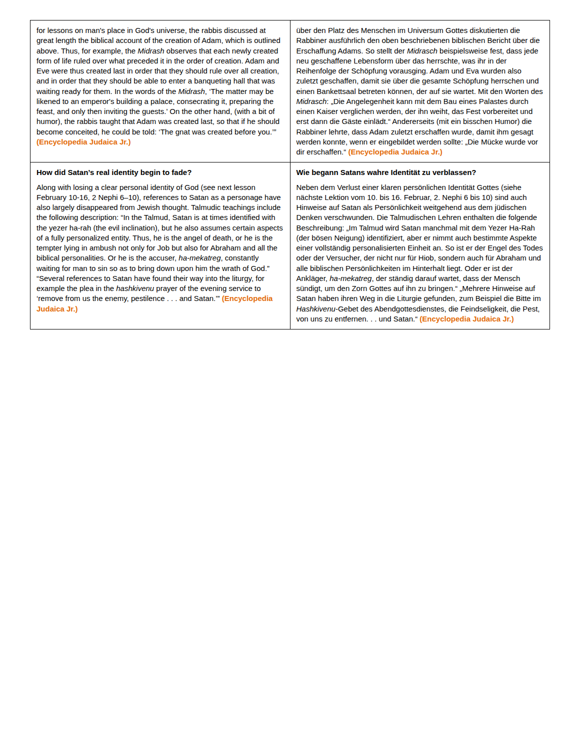| for lessons on man's place in God's universe, the rabbis discussed at great length the biblical account of the creation of Adam, which is outlined above. Thus, for example, the Midrash observes that each newly created form of life ruled over what preceded it in the order of creation. Adam and Eve were thus created last in order that they should rule over all creation, and in order that they should be able to enter a banqueting hall that was waiting ready for them. In the words of the Midrash , ‘The matter may be likened to an emperor's building a palace, consecrating it, preparing the feast, and only then inviting the guests.’ On the other hand, (with a bit of humor), the rabbis taught that Adam was created last, so that if he should become conceited, he could be told: ‘The gnat was created before you.’” (Encyclopedia Judaica Jr.) | über den Platz des Menschen im Universum Gottes diskutierten die Rabbiner ausführlich den oben beschriebenen biblischen Bericht über die Erschaffung Adams. So stellt der Midrasch beispielsweise fest, dass jede neu geschaffene Lebensform über das herrschte, was ihr in der Reihenfolge der Schöpfung vorausging. Adam und Eva wurden also zuletzt geschaffen, damit sie über die gesamte Schöpfung herrschen und einen Bankettsaal betreten können, der auf sie wartet. Mit den Worten des Midrasch : „Die Angelegenheit kann mit dem Bau eines Palastes durch einen Kaiser verglichen werden, der ihn weiht, das Fest vorbereitet und erst dann die Gäste einlädt.“ Andererseits (mit ein bisschen Humor) die Rabbiner lehrte, dass Adam zuletzt erschaffen wurde, damit ihm gesagt werden konnte, wenn er eingebildet werden sollte: „Die Mücke wurde vor dir erschaffen.“ (Encyclopedia Judaica Jr.) |
| How did Satan’s real identity begin to fade? Along with losing a clear personal identity of God (see next lesson February 10-16, 2 Nephi 6–10), references to Satan as a personage have also largely disappeared from Jewish thought. Talmudic teachings include the following description: “In the Talmud, Satan is at times identified with the yezer ha-rah (the evil inclination), but he also assumes certain aspects of a fully personalized entity. Thus, he is the angel of death, or he is the tempter lying in ambush not only for Job but also for Abraham and all the biblical personalities. Or he is the accuser, ha-mekatreg , constantly waiting for man to sin so as to bring down upon him the wrath of God.” “Several references to Satan have found their way into the liturgy, for example the plea in the hashkivenu prayer of the evening service to ‘remove from us the enemy, pestilence . . . and Satan.’” (Encyclopedia Judaica Jr.) | Wie begann Satans wahre Identität zu verblassen? Neben dem Verlust einer klaren persönlichen Identität Gottes (siehe nächste Lektion vom 10. bis 16. Februar, 2. Nephi 6 bis 10) sind auch Hinweise auf Satan als Persönlichkeit weitgehend aus dem jüdischen Denken verschwunden. Die Talmudischen Lehren enthalten die folgende Beschreibung: „Im Talmud wird Satan manchmal mit dem Yezer Ha-Rah (der bösen Neigung) identifiziert, aber er nimmt auch bestimmte Aspekte einer vollständig personalisierten Einheit an. So ist er der Engel des Todes oder der Versucher, der nicht nur für Hiob, sondern auch für Abraham und alle biblischen Persönlichkeiten im Hinterhalt liegt. Oder er ist der Ankläger, ha-mekatreg , der ständig darauf wartet, dass der Mensch sündigt, um den Zorn Gottes auf ihn zu bringen.“ „Mehrere Hinweise auf Satan haben ihren Weg in die Liturgie gefunden, zum Beispiel die Bitte im Hashkivenu -Gebet des Abendgottesdienstes, die Feindseligkeit, die Pest, von uns zu entfernen. . . und Satan.“ (Encyclopedia Judaica Jr.) |